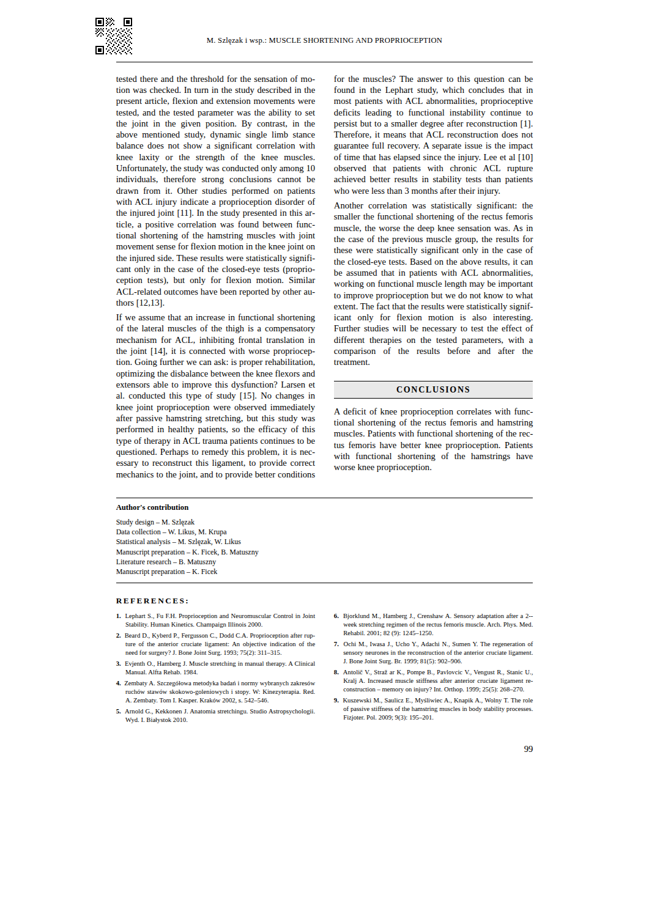M. Szlęzak i wsp.: MUSCLE SHORTENING AND PROPRIOCEPTION
tested there and the threshold for the sensation of motion was checked. In turn in the study described in the present article, flexion and extension movements were tested, and the tested parameter was the ability to set the joint in the given position. By contrast, in the above mentioned study, dynamic single limb stance balance does not show a significant correlation with knee laxity or the strength of the knee muscles. Unfortunately, the study was conducted only among 10 individuals, therefore strong conclusions cannot be drawn from it. Other studies performed on patients with ACL injury indicate a proprioception disorder of the injured joint [11]. In the study presented in this article, a positive correlation was found between functional shortening of the hamstring muscles with joint movement sense for flexion motion in the knee joint on the injured side. These results were statistically significant only in the case of the closed-eye tests (proprioception tests), but only for flexion motion. Similar ACL-related outcomes have been reported by other authors [12,13].
If we assume that an increase in functional shortening of the lateral muscles of the thigh is a compensatory mechanism for ACL, inhibiting frontal translation in the joint [14], it is connected with worse proprioception. Going further we can ask: is proper rehabilitation, optimizing the disbalance between the knee flexors and extensors able to improve this dysfunction? Larsen et al. conducted this type of study [15]. No changes in knee joint proprioception were observed immediately after passive hamstring stretching, but this study was performed in healthy patients, so the efficacy of this type of therapy in ACL trauma patients continues to be questioned. Perhaps to remedy this problem, it is necessary to reconstruct this ligament, to provide correct mechanics to the joint, and to provide better conditions for the muscles? The answer to this question can be found in the Lephart study, which concludes that in most patients with ACL abnormalities, proprioceptive deficits leading to functional instability continue to persist but to a smaller degree after reconstruction [1]. Therefore, it means that ACL reconstruction does not guarantee full recovery. A separate issue is the impact of time that has elapsed since the injury. Lee et al [10] observed that patients with chronic ACL rupture achieved better results in stability tests than patients who were less than 3 months after their injury.
Another correlation was statistically significant: the smaller the functional shortening of the rectus femoris muscle, the worse the deep knee sensation was. As in the case of the previous muscle group, the results for these were statistically significant only in the case of the closed-eye tests. Based on the above results, it can be assumed that in patients with ACL abnormalities, working on functional muscle length may be important to improve proprioception but we do not know to what extent. The fact that the results were statistically significant only for flexion motion is also interesting. Further studies will be necessary to test the effect of different therapies on the tested parameters, with a comparison of the results before and after the treatment.
CONCLUSIONS
A deficit of knee proprioception correlates with functional shortening of the rectus femoris and hamstring muscles. Patients with functional shortening of the rectus femoris have better knee proprioception. Patients with functional shortening of the hamstrings have worse knee proprioception.
Author's contribution
Study design – M. Szlęzak
Data collection – W. Likus, M. Krupa
Statistical analysis – M. Szlęzak, W. Likus
Manuscript preparation – K. Ficek, B. Matuszny
Literature research – B. Matuszny
Manuscript preparation – K. Ficek
REFERENCES:
1. Lephart S., Fu F.H. Proprioception and Neuromuscular Control in Joint Stability. Human Kinetics. Champaign Illinois 2000.
2. Beard D., Kyberd P., Fergusson C., Dodd C.A. Proprioception after rupture of the anterior cruciate ligament: An objective indication of the need for surgery? J. Bone Joint Surg. 1993; 75(2): 311–315.
3. Evjenth O., Hamberg J. Muscle stretching in manual therapy. A Clinical Manual. Alfta Rehab. 1984.
4. Zembaty A. Szczegółowa metodyka badań i normy wybranych zakresów ruchów stawów skokowo-goleniowych i stopy. W: Kinezyterapia. Red. A. Zembaty. Tom I. Kasper. Kraków 2002, s. 542–546.
5. Arnold G., Kekkonen J. Anatomia stretchingu. Studio Astropsychologii. Wyd. I. Białystok 2010.
6. Bjorklund M., Hamberg J., Crenshaw A. Sensory adaptation after a 2--week stretching regimen of the rectus femoris muscle. Arch. Phys. Med. Rehabil. 2001; 82 (9): 1245–1250.
7. Ochi M., Iwasa J., Ucho Y., Adachi N., Sumen Y. The regeneration of sensory neurones in the reconstruction of the anterior cruciate ligament. J. Bone Joint Surg. Br. 1999; 81(5): 902–906.
8. Antolič V., Straž ar K., Pompe B., Pavlovcic V., Vengust R., Stanic U., Kralj A. Increased muscle stiffness after anterior cruciate ligament reconstruction – memory on injury? Int. Orthop. 1999; 25(5): 268–270.
9. Kuszewski M., Saulicz E., Myśliwiec A., Knapik A., Wolny T. The role of passive stiffness of the hamstring muscles in body stability processes. Fizjoter. Pol. 2009; 9(3): 195–201.
99